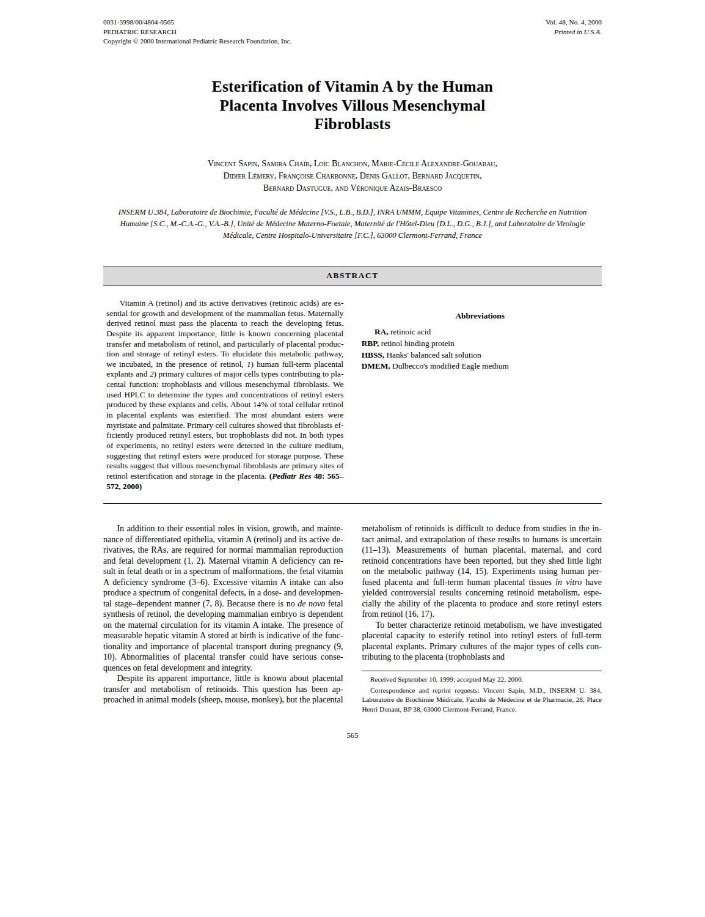0031-3998/00/4804-0565
PEDIATRIC RESEARCH
Copyright © 2000 International Pediatric Research Foundation, Inc.
Vol. 48, No. 4, 2000
Printed in U.S.A.
Esterification of Vitamin A by the Human
Placenta Involves Villous Mesenchymal
Fibroblasts
Vincent Sapin, Samira Chaïb, Loïc Blanchon, Marie-Cécile Alexandre-Gouabau,
Didier Lémery, Françoise Charbonne, Denis Gallot, Bernard Jacquetin,
Bernard Dastugue, and Véronique Azais-Braesco
INSERM U.384, Laboratoire de Biochimie, Faculté de Médecine [V.S., L.B., B.D.], INRA UMMM, Equipe Vitamines, Centre de Recherche en Nutrition Humaine [S.C., M.-C.A.-G., V.A.-B.], Unité de Médecine Materno-Foetale, Maternité de l'Hôtel-Dieu [D.L., D.G., B.J.], and Laboratoire de Virologie Médicale, Centre Hospitalo-Universitaire [F.C.], 63000 Clermont-Ferrand, France
ABSTRACT
Vitamin A (retinol) and its active derivatives (retinoic acids) are essential for growth and development of the mammalian fetus. Maternally derived retinol must pass the placenta to reach the developing fetus. Despite its apparent importance, little is known concerning placental transfer and metabolism of retinol, and particularly of placental production and storage of retinyl esters. To elucidate this metabolic pathway, we incubated, in the presence of retinol, 1) human full-term placental explants and 2) primary cultures of major cells types contributing to placental function: trophoblasts and villous mesenchymal fibroblasts. We used HPLC to determine the types and concentrations of retinyl esters produced by these explants and cells. About 14% of total cellular retinol in placental explants was esterified. The most abundant esters were myristate and palmitate. Primary cell cultures showed that fibroblasts efficiently produced retinyl esters, but trophoblasts did not. In both types of experiments, no retinyl esters were detected in the culture medium, suggesting that retinyl esters were produced for storage purpose. These results suggest that villous mesenchymal fibroblasts are primary sites of retinol esterification and storage in the placenta. (Pediatr Res 48: 565–572, 2000)
Abbreviations
RA, retinoic acid
RBP, retinol binding protein
HBSS, Hanks' balanced salt solution
DMEM, Dulbecco's modified Eagle medium
In addition to their essential roles in vision, growth, and maintenance of differentiated epithelia, vitamin A (retinol) and its active derivatives, the RAs, are required for normal mammalian reproduction and fetal development (1, 2). Maternal vitamin A deficiency can result in fetal death or in a spectrum of malformations, the fetal vitamin A deficiency syndrome (3–6). Excessive vitamin A intake can also produce a spectrum of congenital defects, in a dose- and developmental stage–dependent manner (7, 8). Because there is no de novo fetal synthesis of retinol, the developing mammalian embryo is dependent on the maternal circulation for its vitamin A intake. The presence of measurable hepatic vitamin A stored at birth is indicative of the functionality and importance of placental transport during pregnancy (9, 10). Abnormalities of placental transfer could have serious consequences on fetal development and integrity.
Despite its apparent importance, little is known about placental transfer and metabolism of retinoids. This question has been approached in animal models (sheep, mouse, monkey), but the placental metabolism of retinoids is difficult to deduce from studies in the intact animal, and extrapolation of these results to humans is uncertain (11–13). Measurements of human placental, maternal, and cord retinoid concentrations have been reported, but they shed little light on the metabolic pathway (14, 15). Experiments using human perfused placenta and full-term human placental tissues in vitro have yielded controversial results concerning retinoid metabolism, especially the ability of the placenta to produce and store retinyl esters from retinol (16, 17).
To better characterize retinoid metabolism, we have investigated placental capacity to esterify retinol into retinyl esters of full-term placental explants. Primary cultures of the major types of cells contributing to the placenta (trophoblasts and
Received September 10, 1999; accepted May 22, 2000.
Correspondence and reprint requests: Vincent Sapin, M.D., INSERM U. 384, Laboratoire de Biochimie Médicale, Faculté de Médecine et de Pharmacie, 28, Place Henri Dunant, BP 38, 63000 Clermont-Ferrand, France.
565